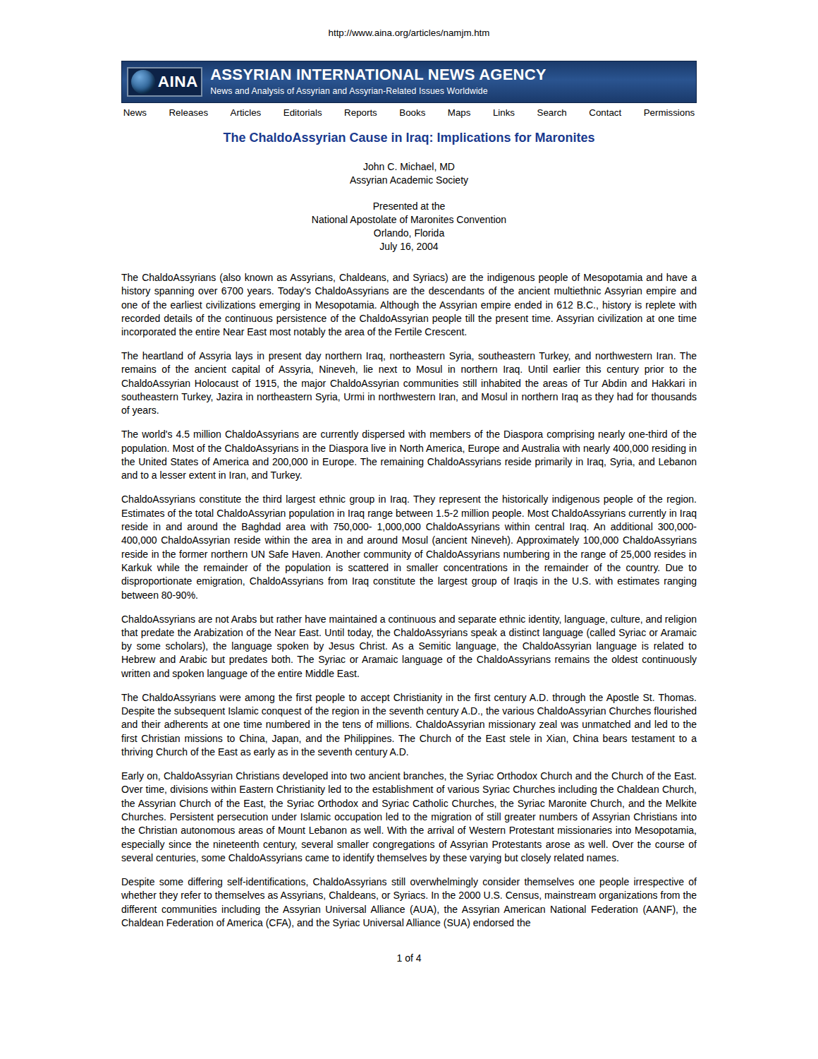http://www.aina.org/articles/namjm.htm
AINA
ASSYRIAN INTERNATIONAL NEWS AGENCY
News and Analysis of Assyrian and Assyrian-Related Issues Worldwide
News Releases Articles Editorials Reports Books Maps Links Search Contact Permissions
The ChaldoAssyrian Cause in Iraq: Implications for Maronites
John C. Michael, MD
Assyrian Academic Society
Presented at the
National Apostolate of Maronites Convention
Orlando, Florida
July 16, 2004
The ChaldoAssyrians (also known as Assyrians, Chaldeans, and Syriacs) are the indigenous people of Mesopotamia and have a history spanning over 6700 years. Today's ChaldoAssyrians are the descendants of the ancient multiethnic Assyrian empire and one of the earliest civilizations emerging in Mesopotamia. Although the Assyrian empire ended in 612 B.C., history is replete with recorded details of the continuous persistence of the ChaldoAssyrian people till the present time. Assyrian civilization at one time incorporated the entire Near East most notably the area of the Fertile Crescent.
The heartland of Assyria lays in present day northern Iraq, northeastern Syria, southeastern Turkey, and northwestern Iran. The remains of the ancient capital of Assyria, Nineveh, lie next to Mosul in northern Iraq. Until earlier this century prior to the ChaldoAssyrian Holocaust of 1915, the major ChaldoAssyrian communities still inhabited the areas of Tur Abdin and Hakkari in southeastern Turkey, Jazira in northeastern Syria, Urmi in northwestern Iran, and Mosul in northern Iraq as they had for thousands of years.
The world's 4.5 million ChaldoAssyrians are currently dispersed with members of the Diaspora comprising nearly one-third of the population. Most of the ChaldoAssyrians in the Diaspora live in North America, Europe and Australia with nearly 400,000 residing in the United States of America and 200,000 in Europe. The remaining ChaldoAssyrians reside primarily in Iraq, Syria, and Lebanon and to a lesser extent in Iran, and Turkey.
ChaldoAssyrians constitute the third largest ethnic group in Iraq. They represent the historically indigenous people of the region. Estimates of the total ChaldoAssyrian population in Iraq range between 1.5-2 million people. Most ChaldoAssyrians currently in Iraq reside in and around the Baghdad area with 750,000- 1,000,000 ChaldoAssyrians within central Iraq. An additional 300,000-400,000 ChaldoAssyrian reside within the area in and around Mosul (ancient Nineveh). Approximately 100,000 ChaldoAssyrians reside in the former northern UN Safe Haven. Another community of ChaldoAssyrians numbering in the range of 25,000 resides in Karkuk while the remainder of the population is scattered in smaller concentrations in the remainder of the country. Due to disproportionate emigration, ChaldoAssyrians from Iraq constitute the largest group of Iraqis in the U.S. with estimates ranging between 80-90%.
ChaldoAssyrians are not Arabs but rather have maintained a continuous and separate ethnic identity, language, culture, and religion that predate the Arabization of the Near East. Until today, the ChaldoAssyrians speak a distinct language (called Syriac or Aramaic by some scholars), the language spoken by Jesus Christ. As a Semitic language, the ChaldoAssyrian language is related to Hebrew and Arabic but predates both. The Syriac or Aramaic language of the ChaldoAssyrians remains the oldest continuously written and spoken language of the entire Middle East.
The ChaldoAssyrians were among the first people to accept Christianity in the first century A.D. through the Apostle St. Thomas. Despite the subsequent Islamic conquest of the region in the seventh century A.D., the various ChaldoAssyrian Churches flourished and their adherents at one time numbered in the tens of millions. ChaldoAssyrian missionary zeal was unmatched and led to the first Christian missions to China, Japan, and the Philippines. The Church of the East stele in Xian, China bears testament to a thriving Church of the East as early as in the seventh century A.D.
Early on, ChaldoAssyrian Christians developed into two ancient branches, the Syriac Orthodox Church and the Church of the East. Over time, divisions within Eastern Christianity led to the establishment of various Syriac Churches including the Chaldean Church, the Assyrian Church of the East, the Syriac Orthodox and Syriac Catholic Churches, the Syriac Maronite Church, and the Melkite Churches. Persistent persecution under Islamic occupation led to the migration of still greater numbers of Assyrian Christians into the Christian autonomous areas of Mount Lebanon as well. With the arrival of Western Protestant missionaries into Mesopotamia, especially since the nineteenth century, several smaller congregations of Assyrian Protestants arose as well. Over the course of several centuries, some ChaldoAssyrians came to identify themselves by these varying but closely related names.
Despite some differing self-identifications, ChaldoAssyrians still overwhelmingly consider themselves one people irrespective of whether they refer to themselves as Assyrians, Chaldeans, or Syriacs. In the 2000 U.S. Census, mainstream organizations from the different communities including the Assyrian Universal Alliance (AUA), the Assyrian American National Federation (AANF), the Chaldean Federation of America (CFA), and the Syriac Universal Alliance (SUA) endorsed the
1 of 4